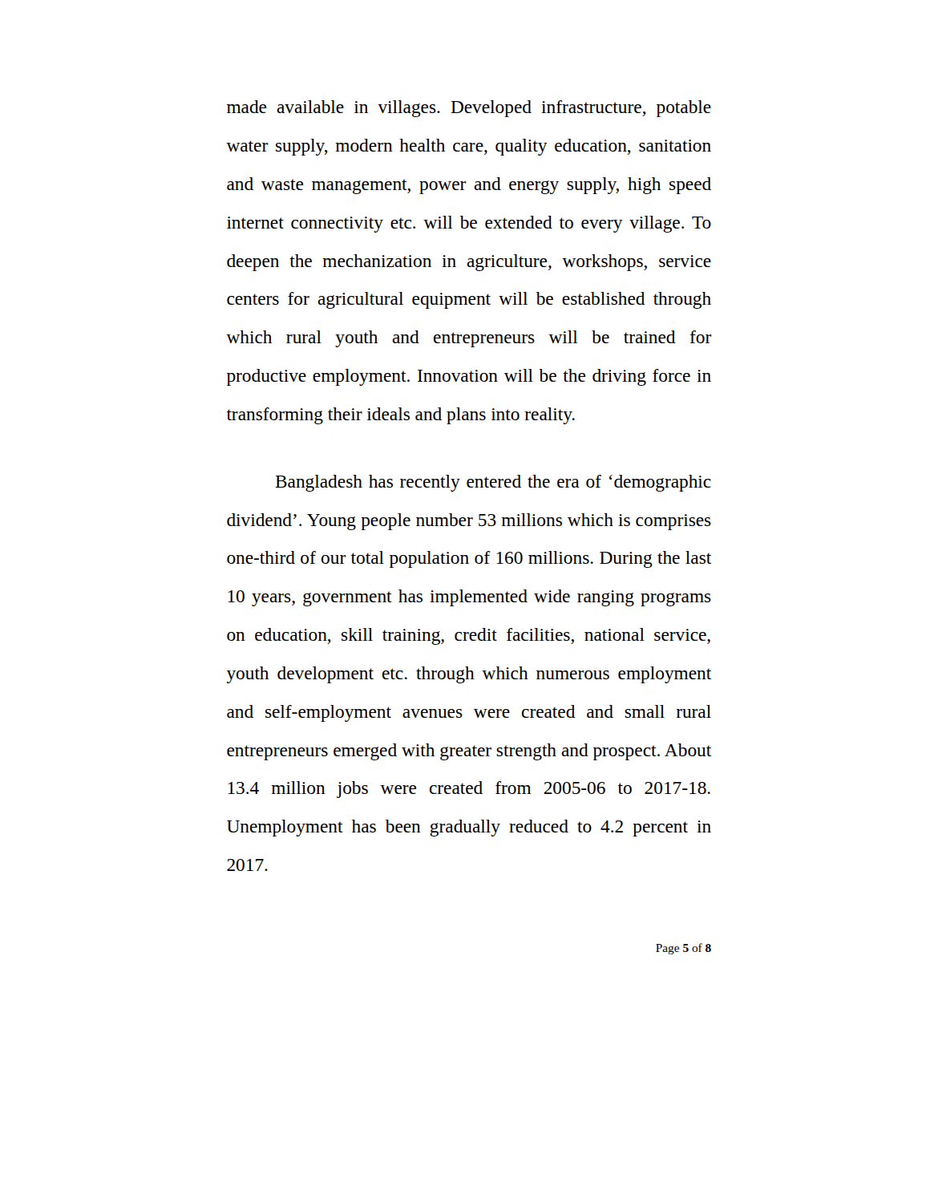made available in villages. Developed infrastructure, potable water supply, modern health care, quality education, sanitation and waste management, power and energy supply, high speed internet connectivity etc. will be extended to every village. To deepen the mechanization in agriculture, workshops, service centers for agricultural equipment will be established through which rural youth and entrepreneurs will be trained for productive employment. Innovation will be the driving force in transforming their ideals and plans into reality.
Bangladesh has recently entered the era of ‘demographic dividend’. Young people number 53 millions which is comprises one-third of our total population of 160 millions. During the last 10 years, government has implemented wide ranging programs on education, skill training, credit facilities, national service, youth development etc. through which numerous employment and self-employment avenues were created and small rural entrepreneurs emerged with greater strength and prospect. About 13.4 million jobs were created from 2005-06 to 2017-18. Unemployment has been gradually reduced to 4.2 percent in 2017.
Page 5 of 8